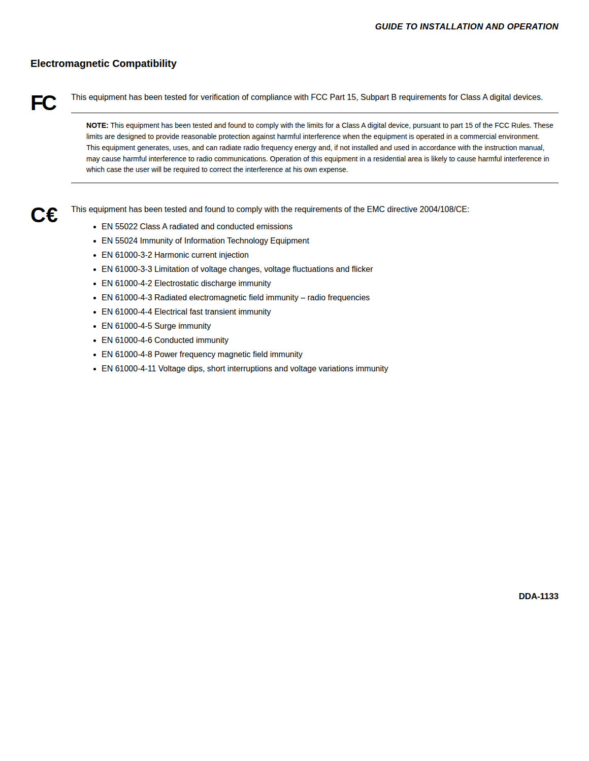GUIDE TO INSTALLATION AND OPERATION
Electromagnetic Compatibility
FC
This equipment has been tested for verification of compliance with FCC Part 15, Subpart B requirements for Class A digital devices.
NOTE: This equipment has been tested and found to comply with the limits for a Class A digital device, pursuant to part 15 of the FCC Rules. These limits are designed to provide reasonable protection against harmful interference when the equipment is operated in a commercial environment. This equipment generates, uses, and can radiate radio frequency energy and, if not installed and used in accordance with the instruction manual, may cause harmful interference to radio communications. Operation of this equipment in a residential area is likely to cause harmful interference in which case the user will be required to correct the interference at his own expense.
C€
This equipment has been tested and found to comply with the requirements of the EMC directive 2004/108/CE:
EN 55022 Class A radiated and conducted emissions
EN 55024 Immunity of Information Technology Equipment
EN 61000-3-2 Harmonic current injection
EN 61000-3-3 Limitation of voltage changes, voltage fluctuations and flicker
EN 61000-4-2 Electrostatic discharge immunity
EN 61000-4-3 Radiated electromagnetic field immunity – radio frequencies
EN 61000-4-4 Electrical fast transient immunity
EN 61000-4-5 Surge immunity
EN 61000-4-6 Conducted immunity
EN 61000-4-8 Power frequency magnetic field immunity
EN 61000-4-11 Voltage dips, short interruptions and voltage variations immunity
DDA-1133